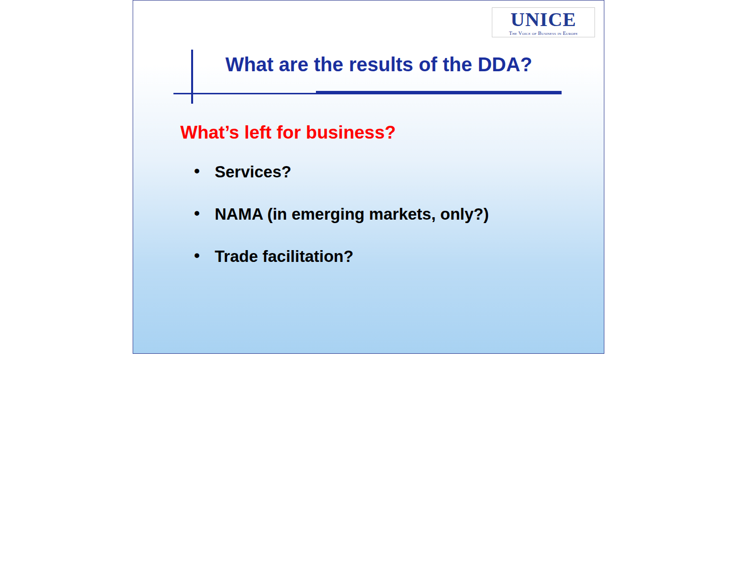UNICE
The Voice of Business in Europe
What are the results of the DDA?
What’s left for business?
Services?
NAMA (in emerging markets, only?)
Trade facilitation?